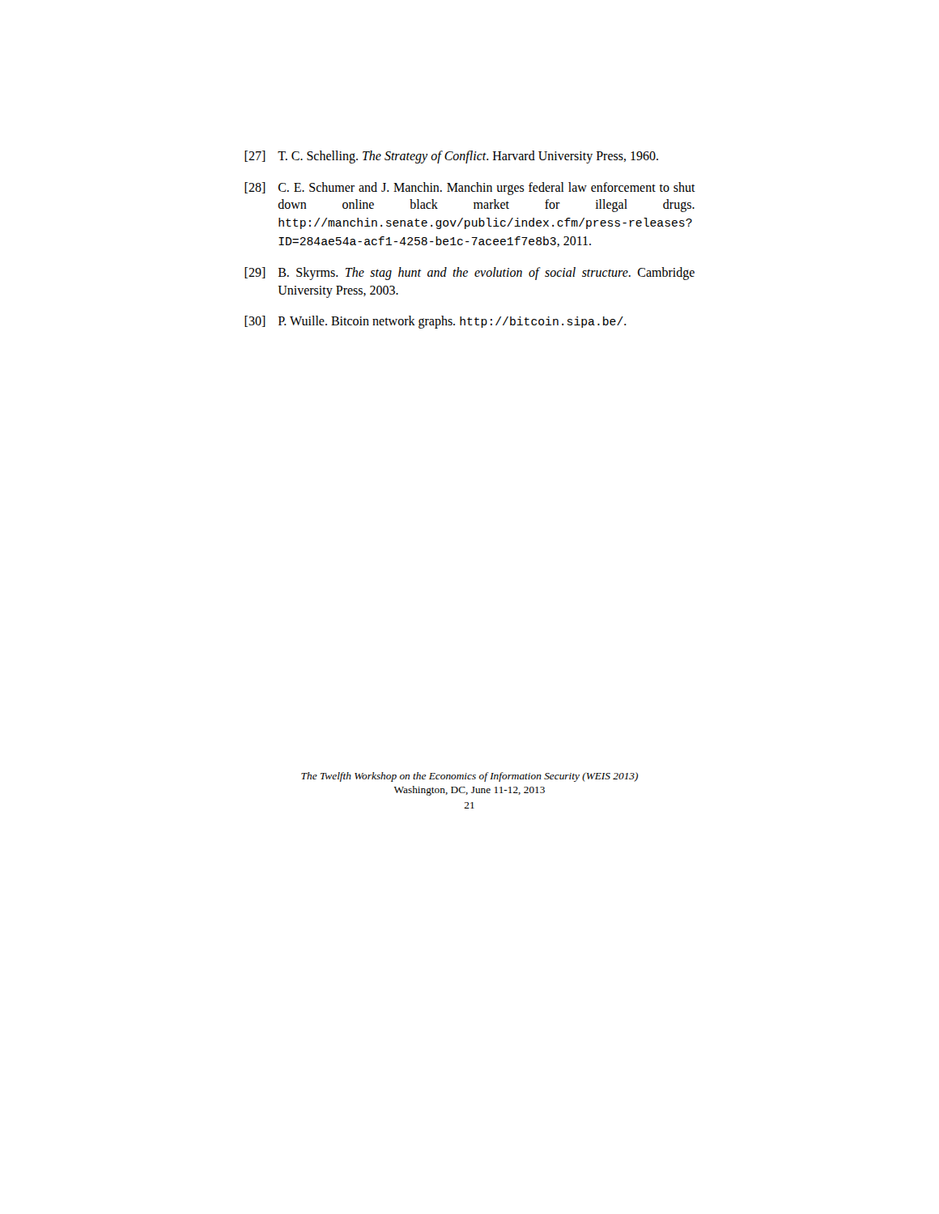[27] T. C. Schelling. The Strategy of Conflict. Harvard University Press, 1960.
[28] C. E. Schumer and J. Manchin. Manchin urges federal law enforcement to shut down online black market for illegal drugs. http://manchin.senate.gov/public/index.cfm/press-releases?ID=284ae54a-acf1-4258-be1c-7acee1f7e8b3, 2011.
[29] B. Skyrms. The stag hunt and the evolution of social structure. Cambridge University Press, 2003.
[30] P. Wuille. Bitcoin network graphs. http://bitcoin.sipa.be/.
The Twelfth Workshop on the Economics of Information Security (WEIS 2013)
Washington, DC, June 11-12, 2013
21